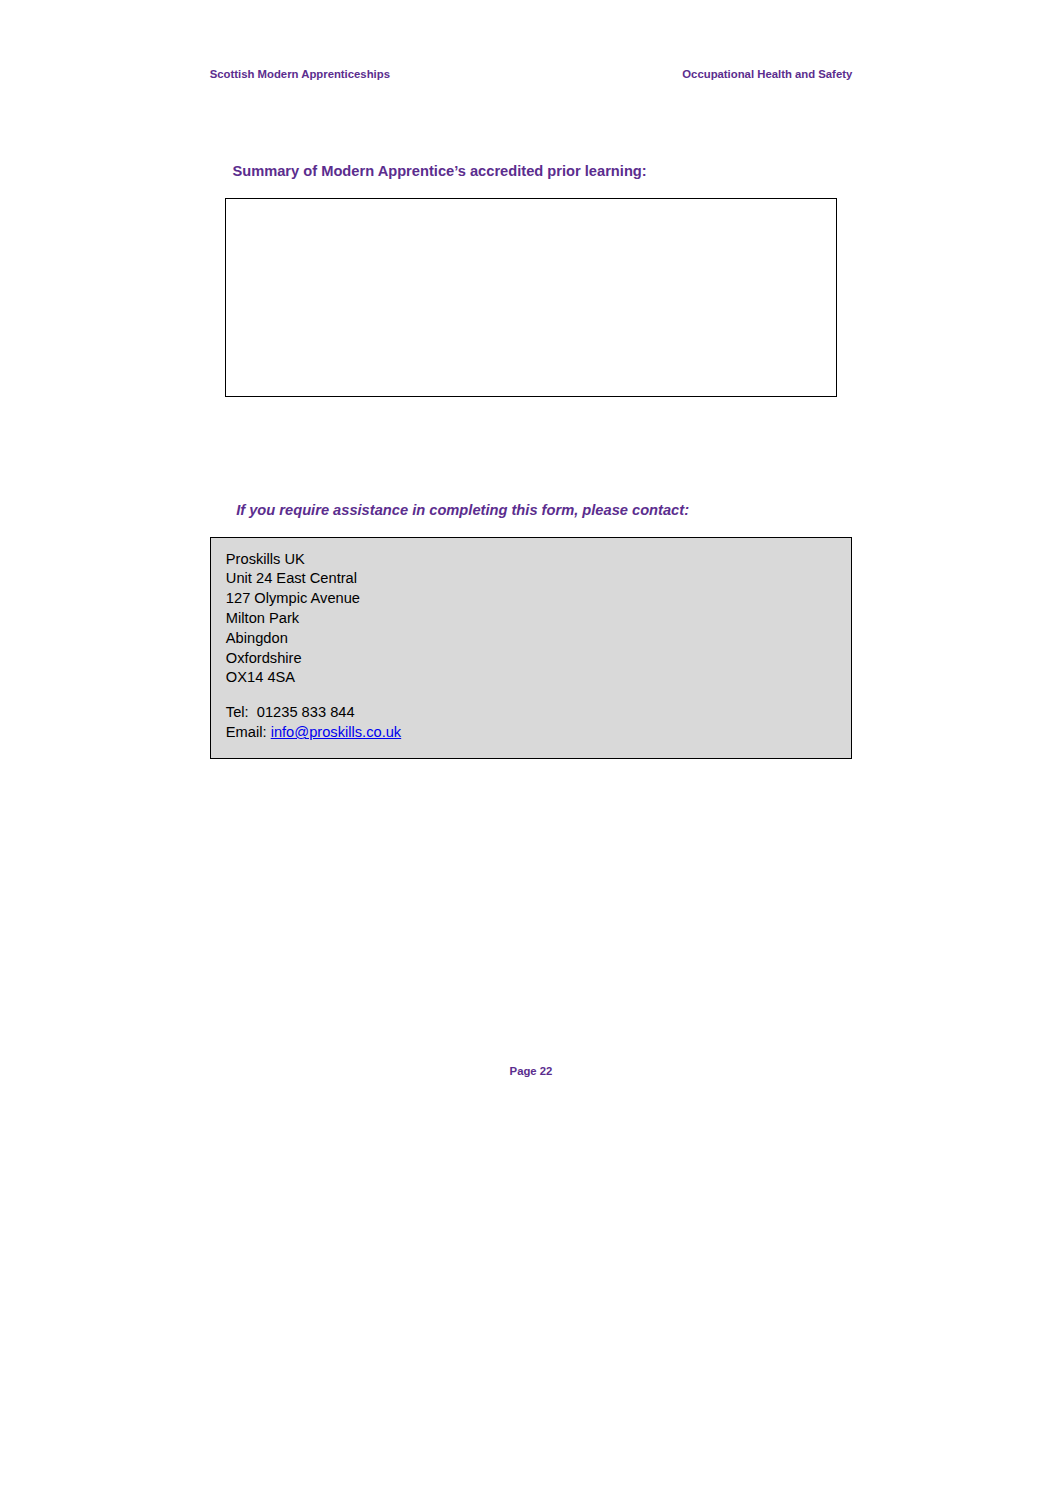Scottish Modern Apprenticeships
Occupational Health and Safety
Summary of Modern Apprentice’s accredited prior learning:
If you require assistance in completing this form, please contact:
Proskills UK
Unit 24 East Central
127 Olympic Avenue
Milton Park
Abingdon
Oxfordshire
OX14 4SA
Tel: 01235 833 844
Email: info@proskills.co.uk
Page 22